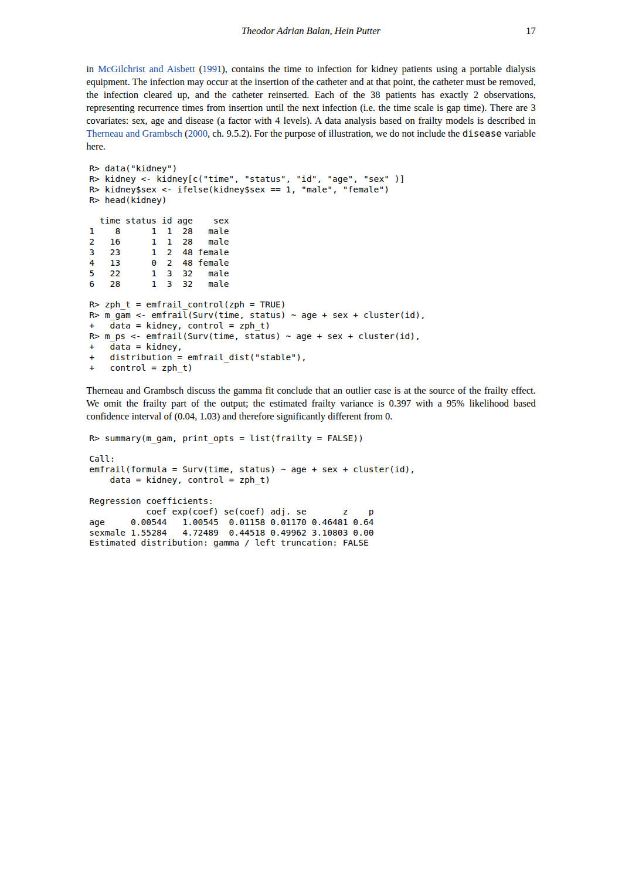Theodor Adrian Balan, Hein Putter 17
in McGilchrist and Aisbett (1991), contains the time to infection for kidney patients using a portable dialysis equipment. The infection may occur at the insertion of the catheter and at that point, the catheter must be removed, the infection cleared up, and the catheter reinserted. Each of the 38 patients has exactly 2 observations, representing recurrence times from insertion until the next infection (i.e. the time scale is gap time). There are 3 covariates: sex, age and disease (a factor with 4 levels). A data analysis based on frailty models is described in Therneau and Grambsch (2000, ch. 9.5.2). For the purpose of illustration, we do not include the disease variable here.
R> data("kidney")
R> kidney <- kidney[c("time", "status", "id", "age", "sex" )]
R> kidney$sex <- ifelse(kidney$sex == 1, "male", "female")
R> head(kidney)

  time status id age    sex
1    8      1  1  28   male
2   16      1  1  28   male
3   23      1  2  48 female
4   13      0  2  48 female
5   22      1  3  32   male
6   28      1  3  32   male

R> zph_t = emfrail_control(zph = TRUE)
R> m_gam <- emfrail(Surv(time, status) ~ age + sex + cluster(id),
+   data = kidney, control = zph_t)
R> m_ps <- emfrail(Surv(time, status) ~ age + sex + cluster(id),
+   data = kidney,
+   distribution = emfrail_dist("stable"),
+   control = zph_t)
Therneau and Grambsch discuss the gamma fit conclude that an outlier case is at the source of the frailty effect. We omit the frailty part of the output; the estimated frailty variance is 0.397 with a 95% likelihood based confidence interval of (0.04, 1.03) and therefore significantly different from 0.
R> summary(m_gam, print_opts = list(frailty = FALSE))

Call:
emfrail(formula = Surv(time, status) ~ age + sex + cluster(id),
    data = kidney, control = zph_t)

Regression coefficients:
           coef exp(coef) se(coef) adj. se       z    p
age     0.00544   1.00545  0.01158 0.01170 0.46481 0.64
sexmale 1.55284   4.72489  0.44518 0.49962 3.10803 0.00
Estimated distribution: gamma / left truncation: FALSE